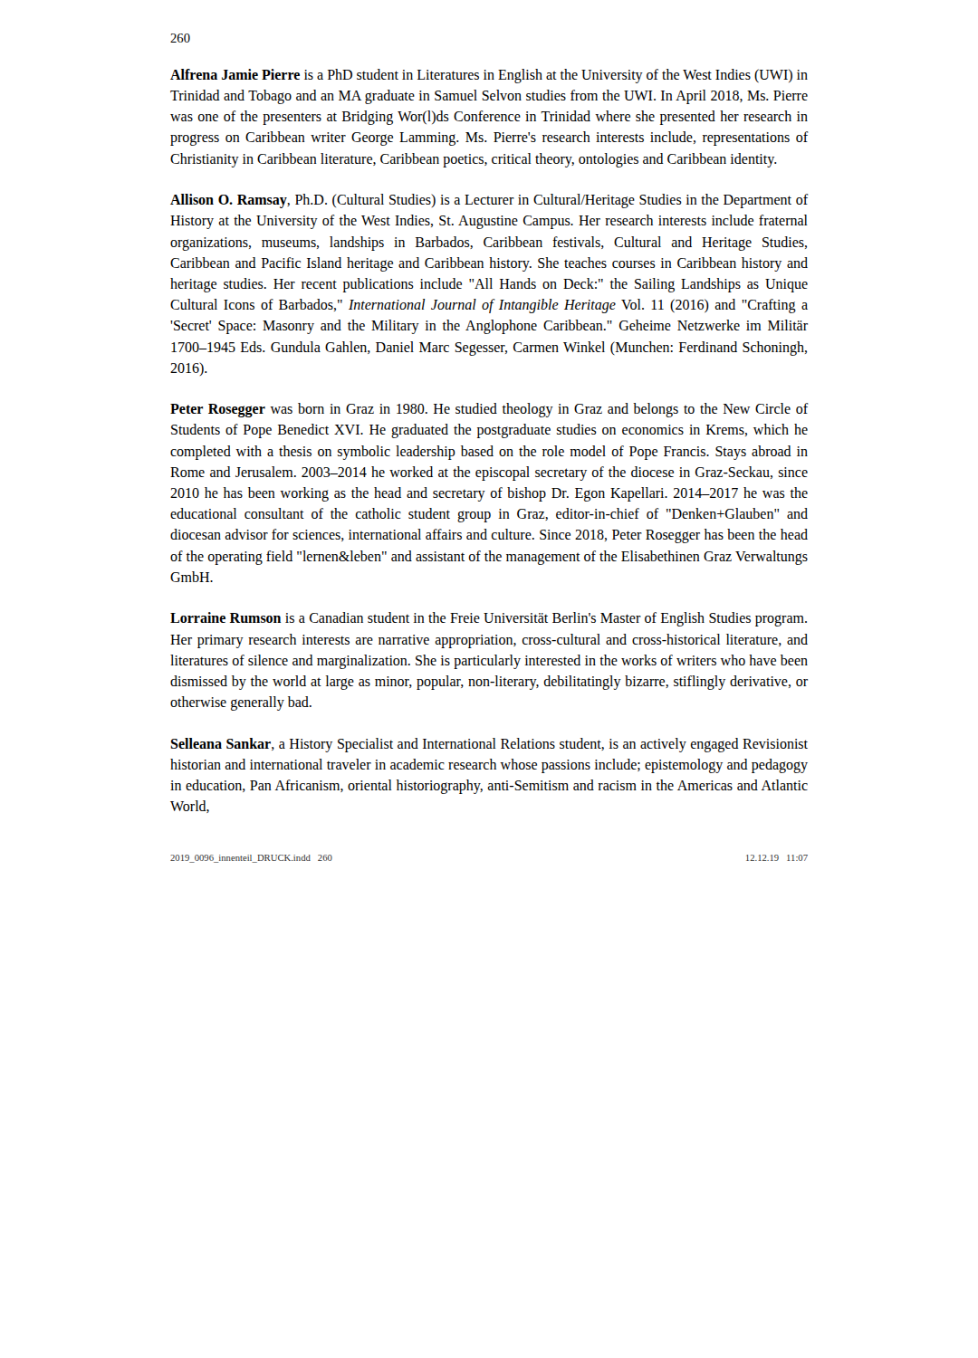260
Alfrena Jamie Pierre is a PhD student in Literatures in English at the University of the West Indies (UWI) in Trinidad and Tobago and an MA graduate in Samuel Selvon studies from the UWI. In April 2018, Ms. Pierre was one of the presenters at Bridging Wor(l)ds Conference in Trinidad where she presented her research in progress on Caribbean writer George Lamming. Ms. Pierre's research interests include, representations of Christianity in Caribbean literature, Caribbean poetics, critical theory, ontologies and Caribbean identity.
Allison O. Ramsay, Ph.D. (Cultural Studies) is a Lecturer in Cultural/Heritage Studies in the Department of History at the University of the West Indies, St. Augustine Campus. Her research interests include fraternal organizations, museums, landships in Barbados, Caribbean festivals, Cultural and Heritage Studies, Caribbean and Pacific Island heritage and Caribbean history. She teaches courses in Caribbean history and heritage studies. Her recent publications include "All Hands on Deck:" the Sailing Landships as Unique Cultural Icons of Barbados," International Journal of Intangible Heritage Vol. 11 (2016) and "Crafting a 'Secret' Space: Masonry and the Military in the Anglophone Caribbean." Geheime Netzwerke im Militär 1700–1945 Eds. Gundula Gahlen, Daniel Marc Segesser, Carmen Winkel (Munchen: Ferdinand Schoningh, 2016).
Peter Rosegger was born in Graz in 1980. He studied theology in Graz and belongs to the New Circle of Students of Pope Benedict XVI. He graduated the postgraduate studies on economics in Krems, which he completed with a thesis on symbolic leadership based on the role model of Pope Francis. Stays abroad in Rome and Jerusalem. 2003–2014 he worked at the episcopal secretary of the diocese in Graz-Seckau, since 2010 he has been working as the head and secretary of bishop Dr. Egon Kapellari. 2014–2017 he was the educational consultant of the catholic student group in Graz, editor-in-chief of "Denken+Glauben" and diocesan advisor for sciences, international affairs and culture. Since 2018, Peter Rosegger has been the head of the operating field "lernen&leben" and assistant of the management of the Elisabethinen Graz Verwaltungs GmbH.
Lorraine Rumson is a Canadian student in the Freie Universität Berlin's Master of English Studies program. Her primary research interests are narrative appropriation, cross-cultural and cross-historical literature, and literatures of silence and marginalization. She is particularly interested in the works of writers who have been dismissed by the world at large as minor, popular, non-literary, debilitatingly bizarre, stiflingly derivative, or otherwise generally bad.
Selleana Sankar, a History Specialist and International Relations student, is an actively engaged Revisionist historian and international traveler in academic research whose passions include; epistemology and pedagogy in education, Pan Africanism, oriental historiography, anti-Semitism and racism in the Americas and Atlantic World,
2019_0096_innenteil_DRUCK.indd 260 12.12.19 11:07